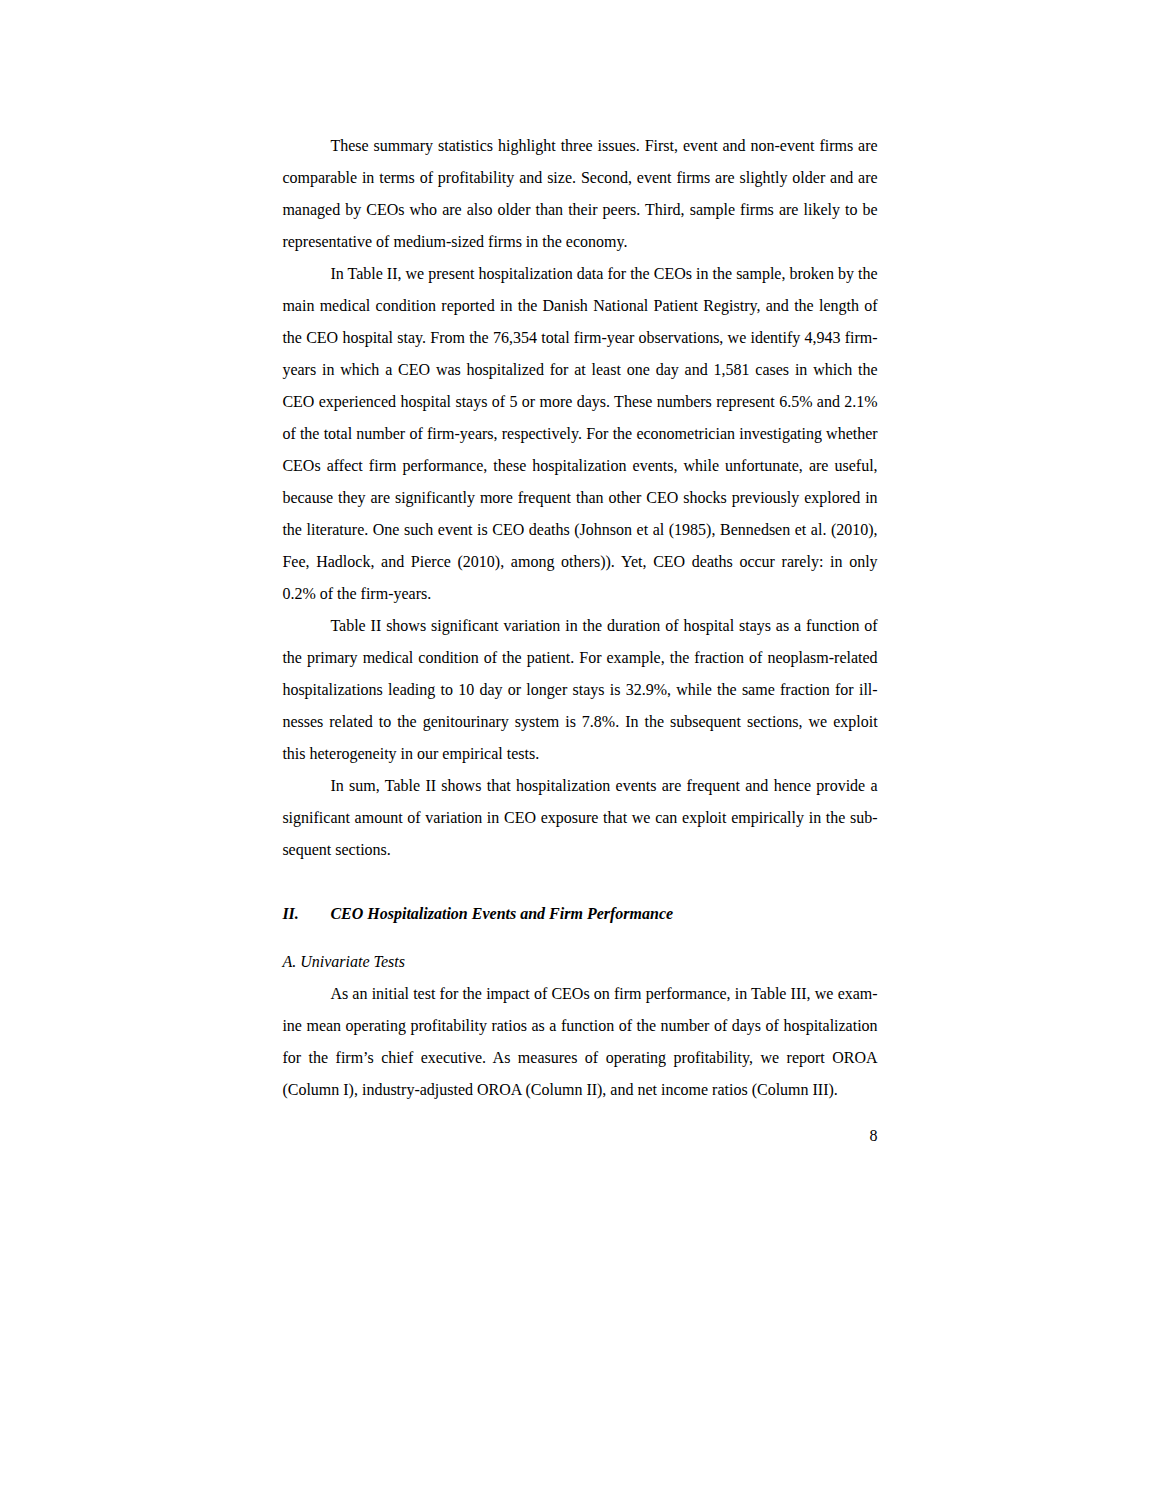These summary statistics highlight three issues. First, event and non-event firms are comparable in terms of profitability and size. Second, event firms are slightly older and are managed by CEOs who are also older than their peers. Third, sample firms are likely to be representative of medium-sized firms in the economy.
In Table II, we present hospitalization data for the CEOs in the sample, broken by the main medical condition reported in the Danish National Patient Registry, and the length of the CEO hospital stay. From the 76,354 total firm-year observations, we identify 4,943 firm-years in which a CEO was hospitalized for at least one day and 1,581 cases in which the CEO experienced hospital stays of 5 or more days. These numbers represent 6.5% and 2.1% of the total number of firm-years, respectively. For the econometrician investigating whether CEOs affect firm performance, these hospitalization events, while unfortunate, are useful, because they are significantly more frequent than other CEO shocks previously explored in the literature. One such event is CEO deaths (Johnson et al (1985), Bennedsen et al. (2010), Fee, Hadlock, and Pierce (2010), among others)). Yet, CEO deaths occur rarely: in only 0.2% of the firm-years.
Table II shows significant variation in the duration of hospital stays as a function of the primary medical condition of the patient. For example, the fraction of neoplasm-related hospitalizations leading to 10 day or longer stays is 32.9%, while the same fraction for illnesses related to the genitourinary system is 7.8%. In the subsequent sections, we exploit this heterogeneity in our empirical tests.
In sum, Table II shows that hospitalization events are frequent and hence provide a significant amount of variation in CEO exposure that we can exploit empirically in the subsequent sections.
II. CEO Hospitalization Events and Firm Performance
A. Univariate Tests
As an initial test for the impact of CEOs on firm performance, in Table III, we examine mean operating profitability ratios as a function of the number of days of hospitalization for the firm’s chief executive. As measures of operating profitability, we report OROA (Column I), industry-adjusted OROA (Column II), and net income ratios (Column III).
8